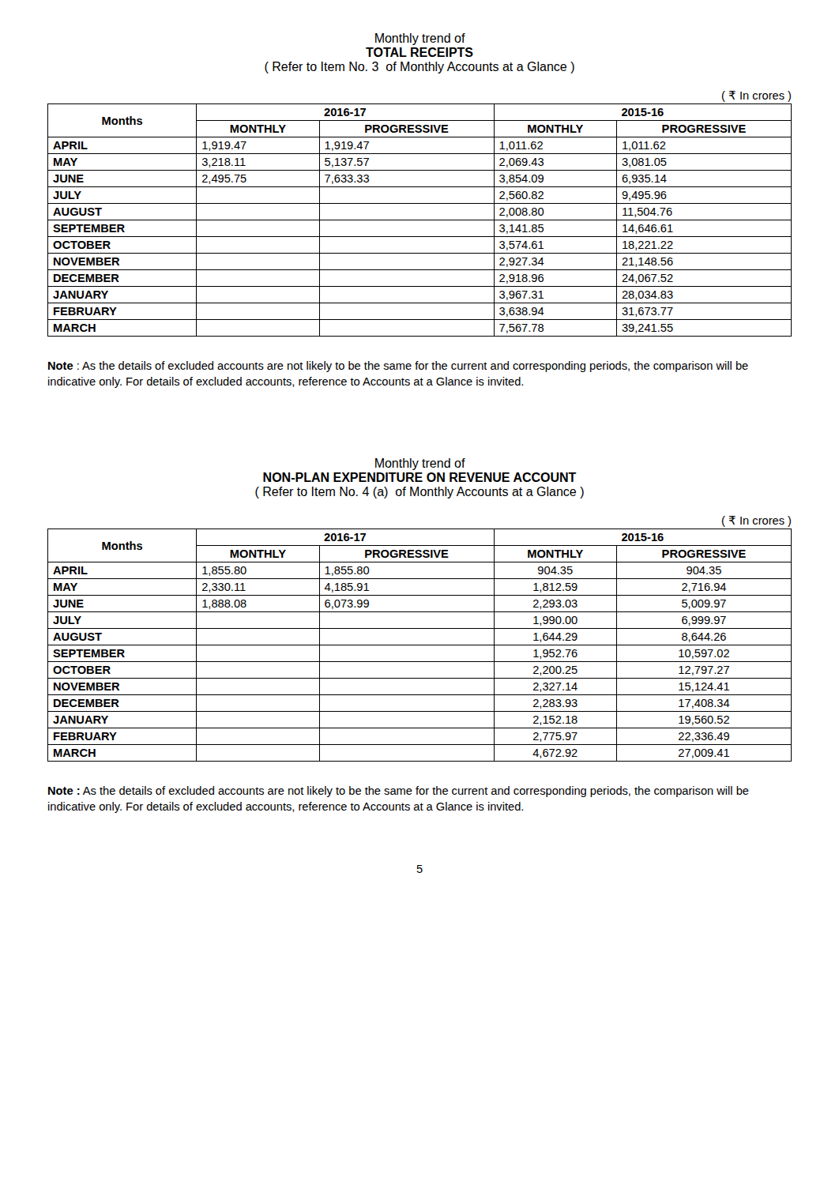Monthly trend of
TOTAL RECEIPTS
( Refer to Item No. 3 of Monthly Accounts at a Glance )
( ₹ In crores )
| Months | 2016-17 | 2015-16 |
| --- | --- | --- |
| MONTHLY | PROGRESSIVE | MONTHLY | PROGRESSIVE |
| APRIL | 1,919.47 | 1,919.47 | 1,011.62 | 1,011.62 |
| MAY | 3,218.11 | 5,137.57 | 2,069.43 | 3,081.05 |
| JUNE | 2,495.75 | 7,633.33 | 3,854.09 | 6,935.14 |
| JULY | | | 2,560.82 | 9,495.96 |
| AUGUST | | | 2,008.80 | 11,504.76 |
| SEPTEMBER | | | 3,141.85 | 14,646.61 |
| OCTOBER | | | 3,574.61 | 18,221.22 |
| NOVEMBER | | | 2,927.34 | 21,148.56 |
| DECEMBER | | | 2,918.96 | 24,067.52 |
| JANUARY | | | 3,967.31 | 28,034.83 |
| FEBRUARY | | | 3,638.94 | 31,673.77 |
| MARCH | | | 7,567.78 | 39,241.55 |
Note : As the details of excluded accounts are not likely to be the same for the current and corresponding periods, the comparison will be indicative only. For details of excluded accounts, reference to Accounts at a Glance is invited.
Monthly trend of
NON-PLAN EXPENDITURE ON REVENUE ACCOUNT
( Refer to Item No. 4 (a) of Monthly Accounts at a Glance )
( ₹ In crores )
| Months | 2016-17 | 2015-16 |
| --- | --- | --- |
| MONTHLY | PROGRESSIVE | MONTHLY | PROGRESSIVE |
| APRIL | 1,855.80 | 1,855.80 | 904.35 | 904.35 |
| MAY | 2,330.11 | 4,185.91 | 1,812.59 | 2,716.94 |
| JUNE | 1,888.08 | 6,073.99 | 2,293.03 | 5,009.97 |
| JULY | | | 1,990.00 | 6,999.97 |
| AUGUST | | | 1,644.29 | 8,644.26 |
| SEPTEMBER | | | 1,952.76 | 10,597.02 |
| OCTOBER | | | 2,200.25 | 12,797.27 |
| NOVEMBER | | | 2,327.14 | 15,124.41 |
| DECEMBER | | | 2,283.93 | 17,408.34 |
| JANUARY | | | 2,152.18 | 19,560.52 |
| FEBRUARY | | | 2,775.97 | 22,336.49 |
| MARCH | | | 4,672.92 | 27,009.41 |
Note : As the details of excluded accounts are not likely to be the same for the current and corresponding periods, the comparison will be indicative only. For details of excluded accounts, reference to Accounts at a Glance is invited.
5